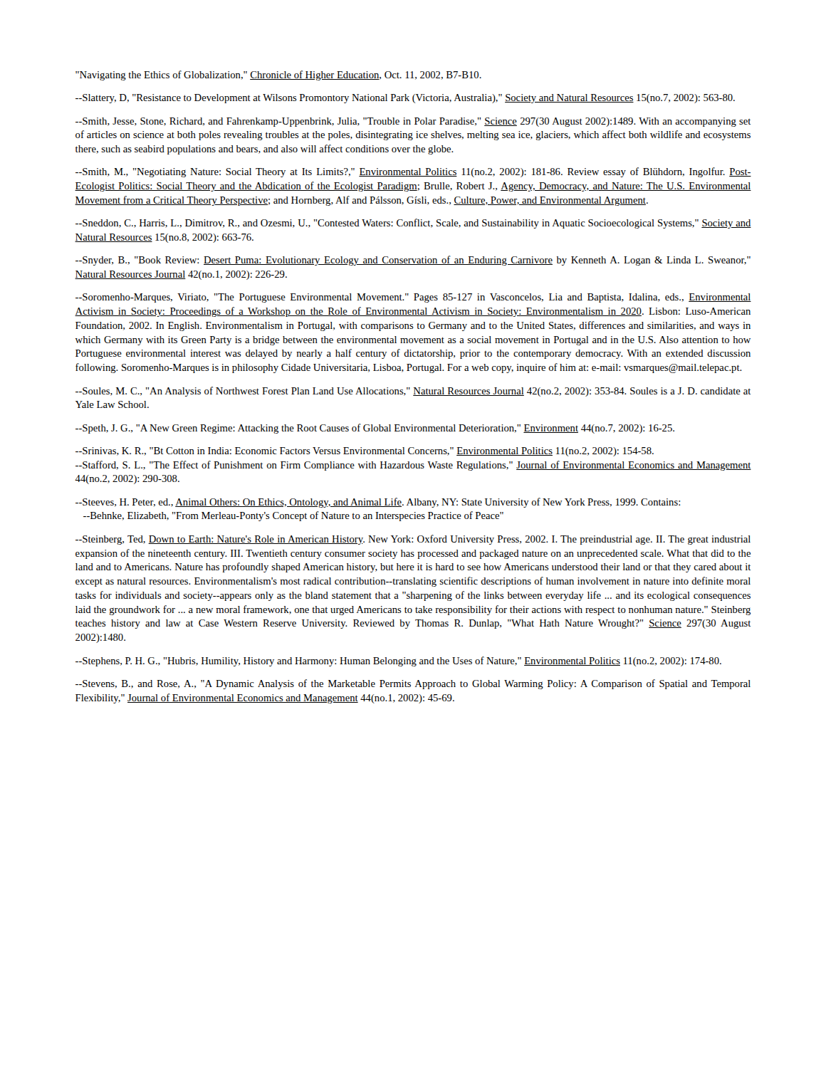"Navigating the Ethics of Globalization," Chronicle of Higher Education, Oct. 11, 2002, B7-B10.
--Slattery, D, "Resistance to Development at Wilsons Promontory National Park (Victoria, Australia)," Society and Natural Resources 15(no.7, 2002): 563-80.
--Smith, Jesse, Stone, Richard, and Fahrenkamp-Uppenbrink, Julia, "Trouble in Polar Paradise," Science 297(30 August 2002):1489. With an accompanying set of articles on science at both poles revealing troubles at the poles, disintegrating ice shelves, melting sea ice, glaciers, which affect both wildlife and ecosystems there, such as seabird populations and bears, and also will affect conditions over the globe.
--Smith, M., "Negotiating Nature: Social Theory at Its Limits?," Environmental Politics 11(no.2, 2002): 181-86. Review essay of Blühdorn, Ingolfur. Post-Ecologist Politics: Social Theory and the Abdication of the Ecologist Paradigm; Brulle, Robert J., Agency, Democracy, and Nature: The U.S. Environmental Movement from a Critical Theory Perspective; and Hornberg, Alf and Pálsson, Gísli, eds., Culture, Power, and Environmental Argument.
--Sneddon, C., Harris, L., Dimitrov, R., and Ozesmi, U., "Contested Waters: Conflict, Scale, and Sustainability in Aquatic Socioecological Systems," Society and Natural Resources 15(no.8, 2002): 663-76.
--Snyder, B., "Book Review: Desert Puma: Evolutionary Ecology and Conservation of an Enduring Carnivore by Kenneth A. Logan & Linda L. Sweanor," Natural Resources Journal 42(no.1, 2002): 226-29.
--Soromenho-Marques, Viriato, "The Portuguese Environmental Movement." Pages 85-127 in Vasconcelos, Lia and Baptista, Idalina, eds., Environmental Activism in Society: Proceedings of a Workshop on the Role of Environmental Activism in Society: Environmentalism in 2020. Lisbon: Luso-American Foundation, 2002. In English. Environmentalism in Portugal, with comparisons to Germany and to the United States, differences and similarities, and ways in which Germany with its Green Party is a bridge between the environmental movement as a social movement in Portugal and in the U.S. Also attention to how Portuguese environmental interest was delayed by nearly a half century of dictatorship, prior to the contemporary democracy. With an extended discussion following. Soromenho-Marques is in philosophy Cidade Universitaria, Lisboa, Portugal. For a web copy, inquire of him at: e-mail: vsmarques@mail.telepac.pt.
--Soules, M. C., "An Analysis of Northwest Forest Plan Land Use Allocations," Natural Resources Journal 42(no.2, 2002): 353-84. Soules is a J. D. candidate at Yale Law School.
--Speth, J. G., "A New Green Regime: Attacking the Root Causes of Global Environmental Deterioration," Environment 44(no.7, 2002): 16-25.
--Srinivas, K. R., "Bt Cotton in India: Economic Factors Versus Environmental Concerns," Environmental Politics 11(no.2, 2002): 154-58.
--Stafford, S. L., "The Effect of Punishment on Firm Compliance with Hazardous Waste Regulations," Journal of Environmental Economics and Management 44(no.2, 2002): 290-308.
--Steeves, H. Peter, ed., Animal Others: On Ethics, Ontology, and Animal Life. Albany, NY: State University of New York Press, 1999. Contains:
--Behnke, Elizabeth, "From Merleau-Ponty's Concept of Nature to an Interspecies Practice of Peace"
--Steinberg, Ted, Down to Earth: Nature's Role in American History. New York: Oxford University Press, 2002. I. The preindustrial age. II. The great industrial expansion of the nineteenth century. III. Twentieth century consumer society has processed and packaged nature on an unprecedented scale. What that did to the land and to Americans. Nature has profoundly shaped American history, but here it is hard to see how Americans understood their land or that they cared about it except as natural resources. Environmentalism's most radical contribution--translating scientific descriptions of human involvement in nature into definite moral tasks for individuals and society--appears only as the bland statement that a "sharpening of the links between everyday life ... and its ecological consequences laid the groundwork for ... a new moral framework, one that urged Americans to take responsibility for their actions with respect to nonhuman nature." Steinberg teaches history and law at Case Western Reserve University. Reviewed by Thomas R. Dunlap, "What Hath Nature Wrought?" Science 297(30 August 2002):1480.
--Stephens, P. H. G., "Hubris, Humility, History and Harmony: Human Belonging and the Uses of Nature," Environmental Politics 11(no.2, 2002): 174-80.
--Stevens, B., and Rose, A., "A Dynamic Analysis of the Marketable Permits Approach to Global Warming Policy: A Comparison of Spatial and Temporal Flexibility," Journal of Environmental Economics and Management 44(no.1, 2002): 45-69.